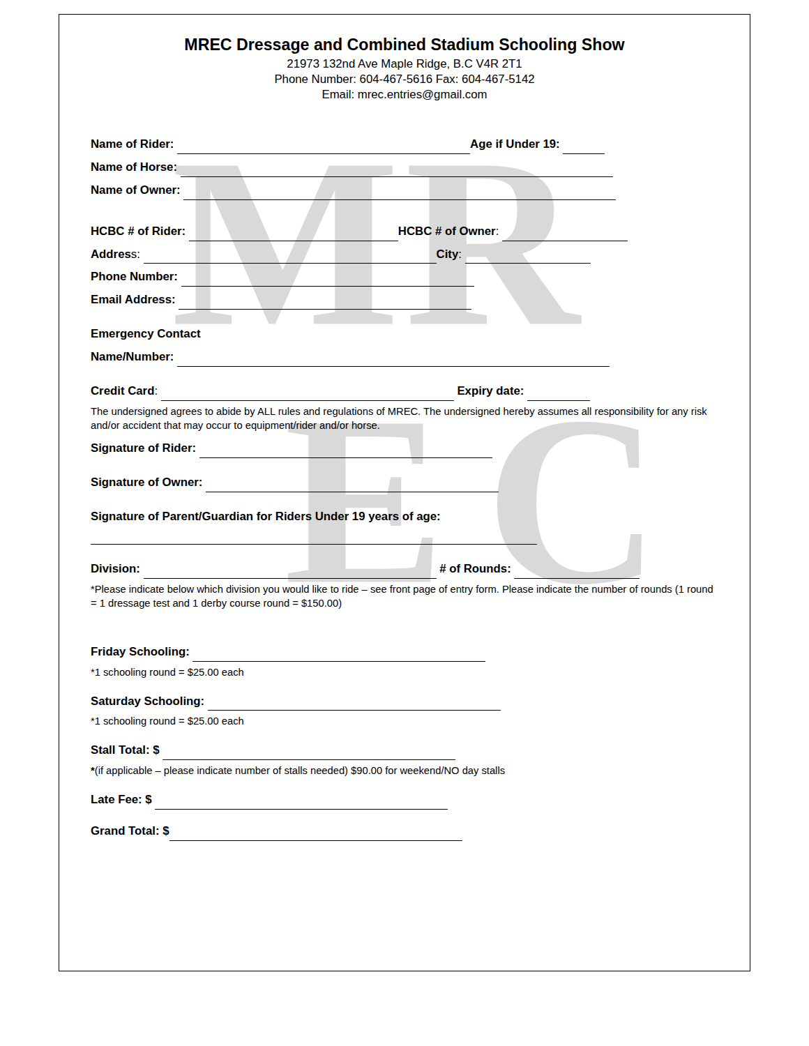MREC Dressage and Combined Stadium Schooling Show
21973 132nd Ave Maple Ridge, B.C V4R 2T1
Phone Number: 604-467-5616 Fax: 604-467-5142
Email: mrec.entries@gmail.com
Name of Rider: Age if Under 19:
Name of Horse:
Name of Owner:
HCBC # of Rider: HCBC # of Owner:
Address: City:
Phone Number:
Email Address:
Emergency Contact
Name/Number:
Credit Card: Expiry date:
The undersigned agrees to abide by ALL rules and regulations of MREC. The undersigned hereby assumes all responsibility for any risk and/or accident that may occur to equipment/rider and/or horse.
Signature of Rider:
Signature of Owner:
Signature of Parent/Guardian for Riders Under 19 years of age:
Division: # of Rounds:
*Please indicate below which division you would like to ride – see front page of entry form. Please indicate the number of rounds (1 round = 1 dressage test and 1 derby course round = $150.00)
Friday Schooling:
*1 schooling round = $25.00 each
Saturday Schooling:
*1 schooling round = $25.00 each
Stall Total: $
*(if applicable – please indicate number of stalls needed) $90.00 for weekend/NO day stalls
Late Fee: $
Grand Total: $